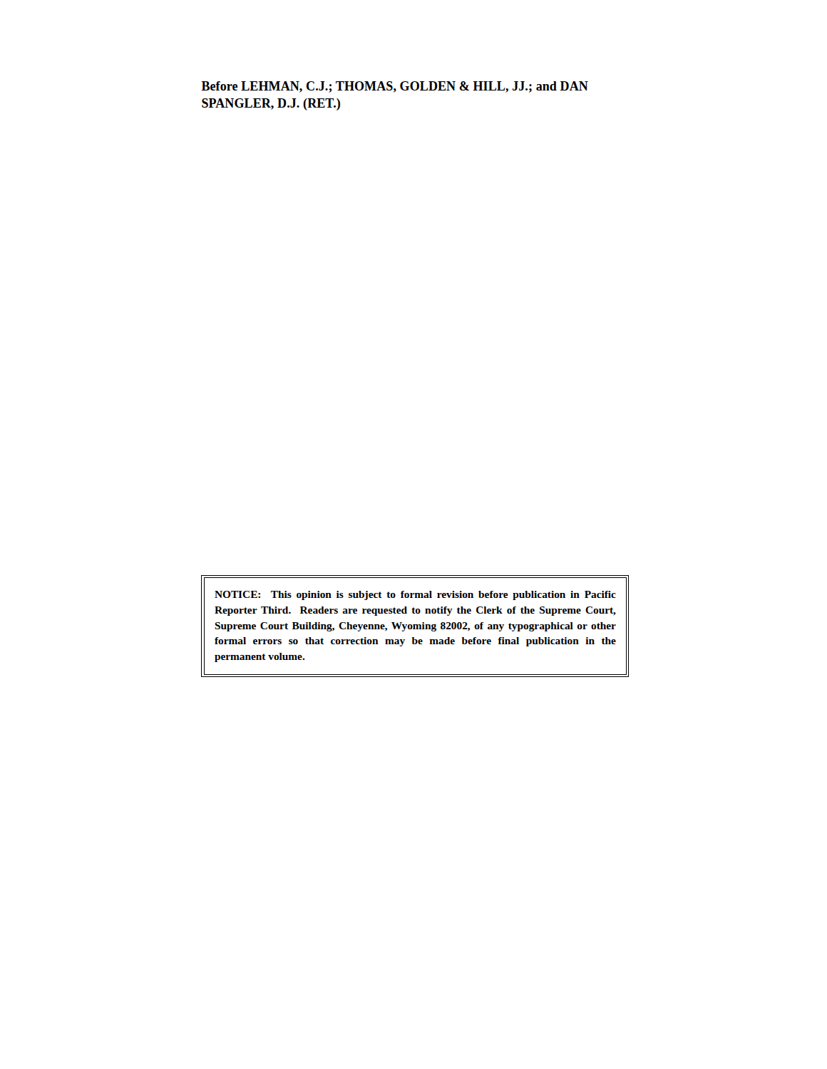Before LEHMAN, C.J.; THOMAS, GOLDEN & HILL, JJ.; and DAN SPANGLER, D.J. (RET.)
NOTICE: This opinion is subject to formal revision before publication in Pacific Reporter Third. Readers are requested to notify the Clerk of the Supreme Court, Supreme Court Building, Cheyenne, Wyoming 82002, of any typographical or other formal errors so that correction may be made before final publication in the permanent volume.